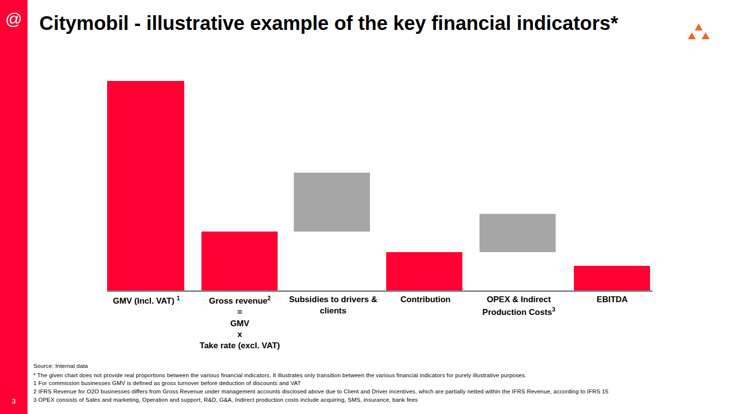@
3
Citymobil - illustrative example of the key financial indicators*
GMV (Incl. VAT) 1
Gross revenue2
=
GMV
x
Take rate (excl. VAT)
Subsidies to drivers & clients
Contribution
OPEX & Indirect Production Costs3
EBITDA
Source: Internal data
* The given chart does not provide real proportions between the various financial indicators. It illustrates only transition between the various financial indicators for purely illustrative purposes.
1 For commission businesses GMV is defined as gross turnover before deduction of discounts and VAT
2 IFRS Revenue for O2O businesses differs from Gross Revenue under management accounts disclosed above due to Client and Driver incentives, which are partially netted within the IFRS Revenue, according to IFRS 15
3 OPEX consists of Sales and marketing, Operation and support, R&D, G&A, Indirect production costs include acquiring, SMS, insurance, bank fees